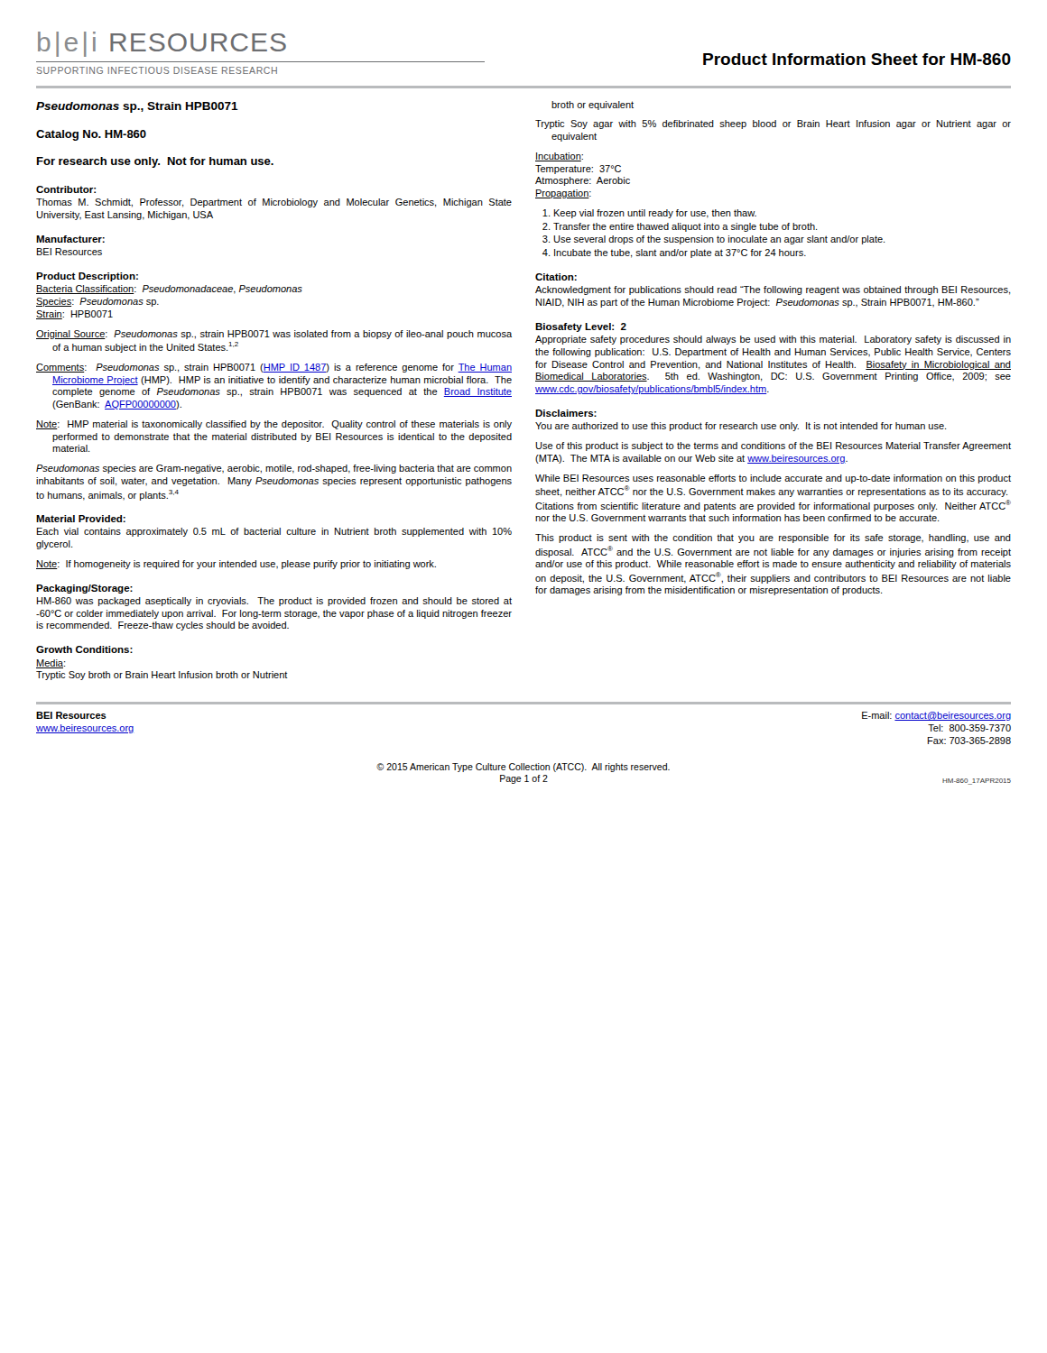b|e|i RESOURCES
SUPPORTING INFECTIOUS DISEASE RESEARCH
Product Information Sheet for HM-860
Pseudomonas sp., Strain HPB0071
Catalog No. HM-860
For research use only. Not for human use.
Contributor:
Thomas M. Schmidt, Professor, Department of Microbiology and Molecular Genetics, Michigan State University, East Lansing, Michigan, USA
Manufacturer:
BEI Resources
Product Description:
Bacteria Classification: Pseudomonadaceae, Pseudomonas
Species: Pseudomonas sp.
Strain: HPB0071
Original Source: Pseudomonas sp., strain HPB0071 was isolated from a biopsy of ileo-anal pouch mucosa of a human subject in the United States.1,2
Comments: Pseudomonas sp., strain HPB0071 (HMP ID 1487) is a reference genome for The Human Microbiome Project (HMP). HMP is an initiative to identify and characterize human microbial flora. The complete genome of Pseudomonas sp., strain HPB0071 was sequenced at the Broad Institute (GenBank: AQFP00000000).
Note: HMP material is taxonomically classified by the depositor. Quality control of these materials is only performed to demonstrate that the material distributed by BEI Resources is identical to the deposited material.
Pseudomonas species are Gram-negative, aerobic, motile, rod-shaped, free-living bacteria that are common inhabitants of soil, water, and vegetation. Many Pseudomonas species represent opportunistic pathogens to humans, animals, or plants.3,4
Material Provided:
Each vial contains approximately 0.5 mL of bacterial culture in Nutrient broth supplemented with 10% glycerol.
Note: If homogeneity is required for your intended use, please purify prior to initiating work.
Packaging/Storage:
HM-860 was packaged aseptically in cryovials. The product is provided frozen and should be stored at -60°C or colder immediately upon arrival. For long-term storage, the vapor phase of a liquid nitrogen freezer is recommended. Freeze-thaw cycles should be avoided.
Growth Conditions:
Media:
Tryptic Soy broth or Brain Heart Infusion broth or Nutrient
broth or equivalent
Tryptic Soy agar with 5% defibrinated sheep blood or Brain Heart Infusion agar or Nutrient agar or equivalent
Incubation:
Temperature: 37°C
Atmosphere: Aerobic
Propagation:
Keep vial frozen until ready for use, then thaw.
Transfer the entire thawed aliquot into a single tube of broth.
Use several drops of the suspension to inoculate an agar slant and/or plate.
Incubate the tube, slant and/or plate at 37°C for 24 hours.
Citation:
Acknowledgment for publications should read “The following reagent was obtained through BEI Resources, NIAID, NIH as part of the Human Microbiome Project: Pseudomonas sp., Strain HPB0071, HM-860.”
Biosafety Level: 2
Appropriate safety procedures should always be used with this material. Laboratory safety is discussed in the following publication: U.S. Department of Health and Human Services, Public Health Service, Centers for Disease Control and Prevention, and National Institutes of Health. Biosafety in Microbiological and Biomedical Laboratories. 5th ed. Washington, DC: U.S. Government Printing Office, 2009; see www.cdc.gov/biosafety/publications/bmbl5/index.htm.
Disclaimers:
You are authorized to use this product for research use only. It is not intended for human use.
Use of this product is subject to the terms and conditions of the BEI Resources Material Transfer Agreement (MTA). The MTA is available on our Web site at www.beiresources.org.
While BEI Resources uses reasonable efforts to include accurate and up-to-date information on this product sheet, neither ATCC® nor the U.S. Government makes any warranties or representations as to its accuracy. Citations from scientific literature and patents are provided for informational purposes only. Neither ATCC® nor the U.S. Government warrants that such information has been confirmed to be accurate.
This product is sent with the condition that you are responsible for its safe storage, handling, use and disposal. ATCC® and the U.S. Government are not liable for any damages or injuries arising from receipt and/or use of this product. While reasonable effort is made to ensure authenticity and reliability of materials on deposit, the U.S. Government, ATCC®, their suppliers and contributors to BEI Resources are not liable for damages arising from the misidentification or misrepresentation of products.
BEI Resources
www.beiresources.org
E-mail: contact@beiresources.org
Tel: 800-359-7370
Fax: 703-365-2898
© 2015 American Type Culture Collection (ATCC). All rights reserved.
Page 1 of 2 HM-860_17APR2015